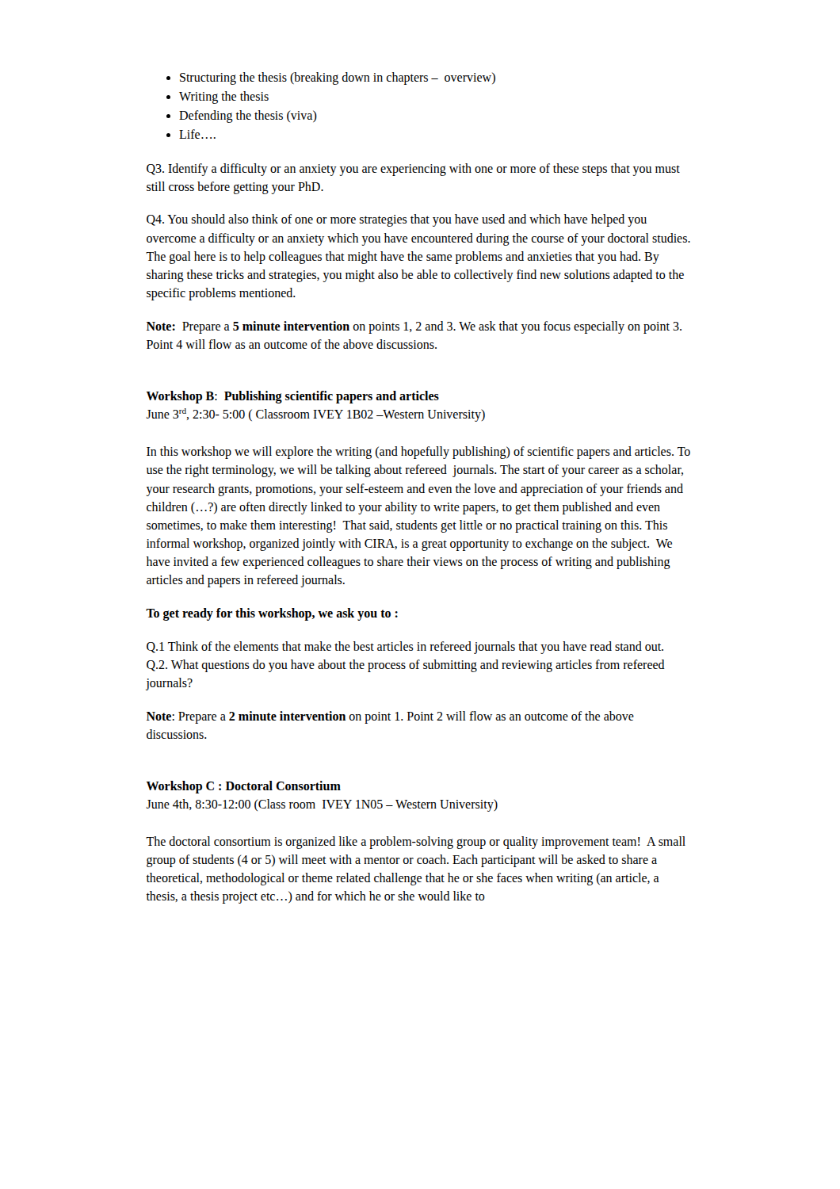Structuring the thesis (breaking down in chapters – overview)
Writing the thesis
Defending the thesis (viva)
Life….
Q3. Identify a difficulty or an anxiety you are experiencing with one or more of these steps that you must still cross before getting your PhD.
Q4. You should also think of one or more strategies that you have used and which have helped you overcome a difficulty or an anxiety which you have encountered during the course of your doctoral studies. The goal here is to help colleagues that might have the same problems and anxieties that you had. By sharing these tricks and strategies, you might also be able to collectively find new solutions adapted to the specific problems mentioned.
Note: Prepare a 5 minute intervention on points 1, 2 and 3. We ask that you focus especially on point 3. Point 4 will flow as an outcome of the above discussions.
Workshop B: Publishing scientific papers and articles
June 3rd, 2:30- 5:00 ( Classroom IVEY 1B02 –Western University)
In this workshop we will explore the writing (and hopefully publishing) of scientific papers and articles. To use the right terminology, we will be talking about refereed journals. The start of your career as a scholar, your research grants, promotions, your self-esteem and even the love and appreciation of your friends and children (…?) are often directly linked to your ability to write papers, to get them published and even sometimes, to make them interesting! That said, students get little or no practical training on this. This informal workshop, organized jointly with CIRA, is a great opportunity to exchange on the subject. We have invited a few experienced colleagues to share their views on the process of writing and publishing articles and papers in refereed journals.
To get ready for this workshop, we ask you to :
Q.1 Think of the elements that make the best articles in refereed journals that you have read stand out.
Q.2. What questions do you have about the process of submitting and reviewing articles from refereed journals?
Note: Prepare a 2 minute intervention on point 1. Point 2 will flow as an outcome of the above discussions.
Workshop C : Doctoral Consortium
June 4th, 8:30-12:00 (Class room IVEY 1N05 – Western University)
The doctoral consortium is organized like a problem-solving group or quality improvement team! A small group of students (4 or 5) will meet with a mentor or coach. Each participant will be asked to share a theoretical, methodological or theme related challenge that he or she faces when writing (an article, a thesis, a thesis project etc…) and for which he or she would like to